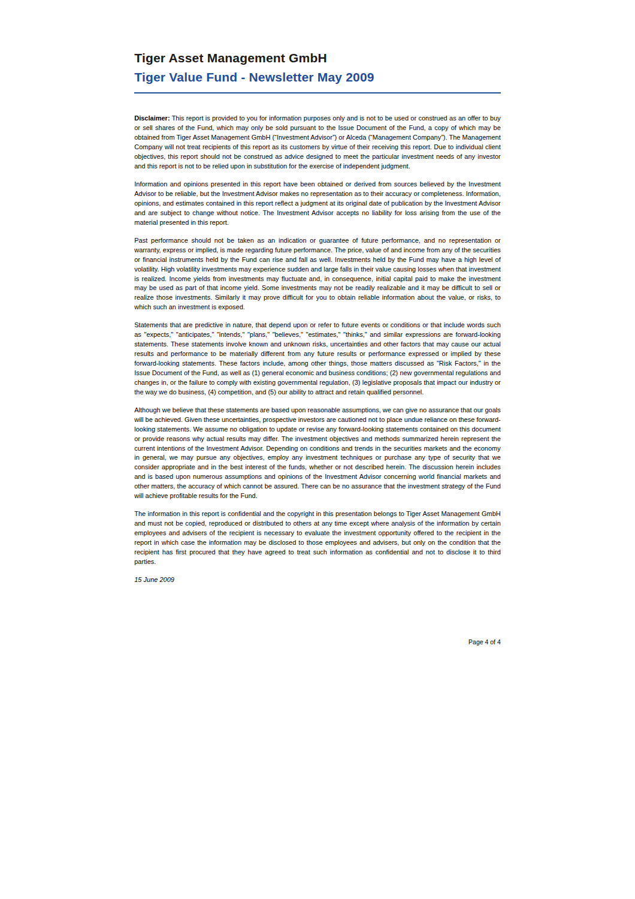Tiger Asset Management GmbH
Tiger Value Fund - Newsletter May 2009
Disclaimer: This report is provided to you for information purposes only and is not to be used or construed as an offer to buy or sell shares of the Fund, which may only be sold pursuant to the Issue Document of the Fund, a copy of which may be obtained from Tiger Asset Management GmbH (“Investment Advisor”) or Alceda (“Management Company”). The Management Company will not treat recipients of this report as its customers by virtue of their receiving this report. Due to individual client objectives, this report should not be construed as advice designed to meet the particular investment needs of any investor and this report is not to be relied upon in substitution for the exercise of independent judgment.
Information and opinions presented in this report have been obtained or derived from sources believed by the Investment Advisor to be reliable, but the Investment Advisor makes no representation as to their accuracy or completeness. Information, opinions, and estimates contained in this report reflect a judgment at its original date of publication by the Investment Advisor and are subject to change without notice. The Investment Advisor accepts no liability for loss arising from the use of the material presented in this report.
Past performance should not be taken as an indication or guarantee of future performance, and no representation or warranty, express or implied, is made regarding future performance. The price, value of and income from any of the securities or financial instruments held by the Fund can rise and fall as well. Investments held by the Fund may have a high level of volatility. High volatility investments may experience sudden and large falls in their value causing losses when that investment is realized. Income yields from investments may fluctuate and, in consequence, initial capital paid to make the investment may be used as part of that income yield. Some investments may not be readily realizable and it may be difficult to sell or realize those investments. Similarly it may prove difficult for you to obtain reliable information about the value, or risks, to which such an investment is exposed.
Statements that are predictive in nature, that depend upon or refer to future events or conditions or that include words such as "expects," "anticipates," "intends," "plans," "believes," "estimates," "thinks," and similar expressions are forward-looking statements. These statements involve known and unknown risks, uncertainties and other factors that may cause our actual results and performance to be materially different from any future results or performance expressed or implied by these forward-looking statements. These factors include, among other things, those matters discussed as "Risk Factors," in the Issue Document of the Fund, as well as (1) general economic and business conditions; (2) new governmental regulations and changes in, or the failure to comply with existing governmental regulation, (3) legislative proposals that impact our industry or the way we do business, (4) competition, and (5) our ability to attract and retain qualified personnel.
Although we believe that these statements are based upon reasonable assumptions, we can give no assurance that our goals will be achieved. Given these uncertainties, prospective investors are cautioned not to place undue reliance on these forward-looking statements. We assume no obligation to update or revise any forward-looking statements contained on this document or provide reasons why actual results may differ. The investment objectives and methods summarized herein represent the current intentions of the Investment Advisor. Depending on conditions and trends in the securities markets and the economy in general, we may pursue any objectives, employ any investment techniques or purchase any type of security that we consider appropriate and in the best interest of the funds, whether or not described herein. The discussion herein includes and is based upon numerous assumptions and opinions of the Investment Advisor concerning world financial markets and other matters, the accuracy of which cannot be assured. There can be no assurance that the investment strategy of the Fund will achieve profitable results for the Fund.
The information in this report is confidential and the copyright in this presentation belongs to Tiger Asset Management GmbH and must not be copied, reproduced or distributed to others at any time except where analysis of the information by certain employees and advisers of the recipient is necessary to evaluate the investment opportunity offered to the recipient in the report in which case the information may be disclosed to those employees and advisers, but only on the condition that the recipient has first procured that they have agreed to treat such information as confidential and not to disclose it to third parties.
15 June 2009
Page 4 of 4